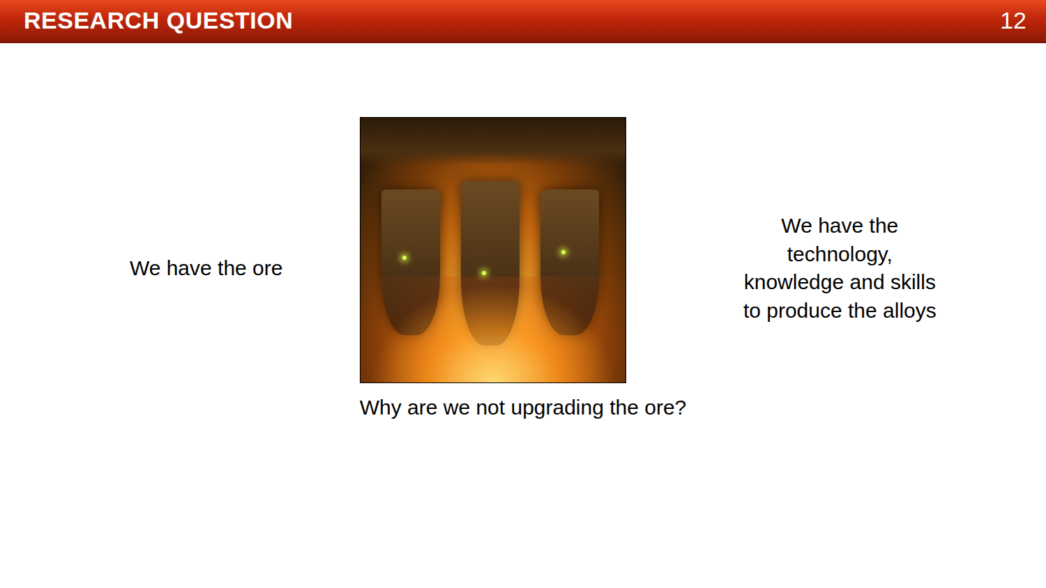RESEARCH QUESTION
12
We have the ore
© Joalet Steenkamp
Why are we not upgrading the ore?
We have the technology, knowledge and skills to produce the alloys